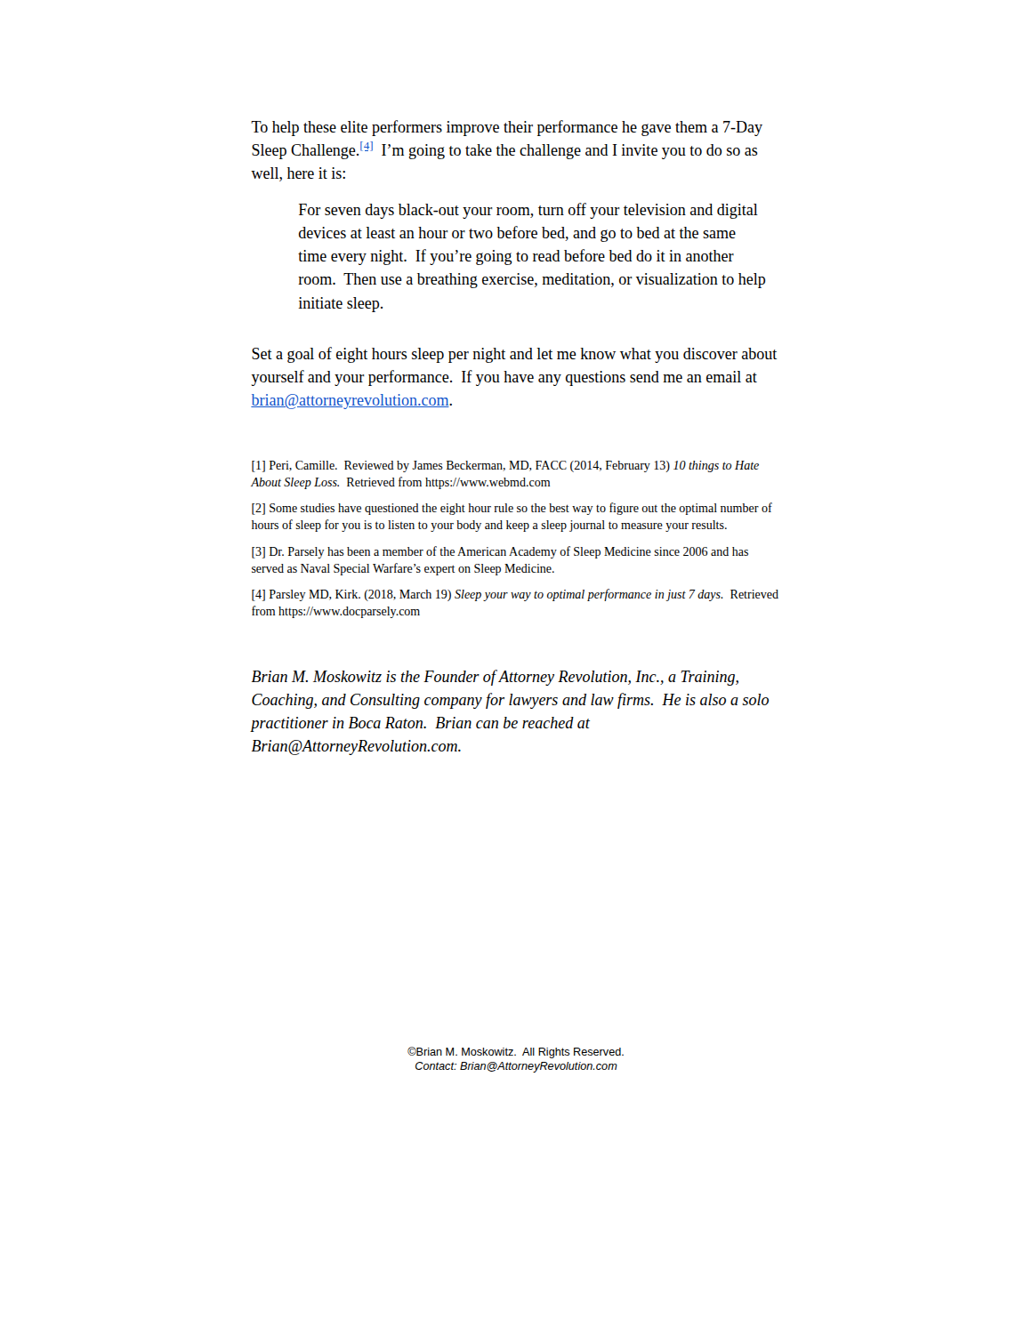To help these elite performers improve their performance he gave them a 7-Day Sleep Challenge.[4] I’m going to take the challenge and I invite you to do so as well, here it is:
For seven days black-out your room, turn off your television and digital devices at least an hour or two before bed, and go to bed at the same time every night. If you’re going to read before bed do it in another room. Then use a breathing exercise, meditation, or visualization to help initiate sleep.
Set a goal of eight hours sleep per night and let me know what you discover about yourself and your performance. If you have any questions send me an email at brian@attorneyrevolution.com.
[1] Peri, Camille. Reviewed by James Beckerman, MD, FACC (2014, February 13) 10 things to Hate About Sleep Loss. Retrieved from https://www.webmd.com
[2] Some studies have questioned the eight hour rule so the best way to figure out the optimal number of hours of sleep for you is to listen to your body and keep a sleep journal to measure your results.
[3] Dr. Parsely has been a member of the American Academy of Sleep Medicine since 2006 and has served as Naval Special Warfare’s expert on Sleep Medicine.
[4] Parsley MD, Kirk. (2018, March 19) Sleep your way to optimal performance in just 7 days. Retrieved from https://www.docparsely.com
Brian M. Moskowitz is the Founder of Attorney Revolution, Inc., a Training, Coaching, and Consulting company for lawyers and law firms. He is also a solo practitioner in Boca Raton. Brian can be reached at Brian@AttorneyRevolution.com.
©Brian M. Moskowitz. All Rights Reserved.
Contact: Brian@AttorneyRevolution.com